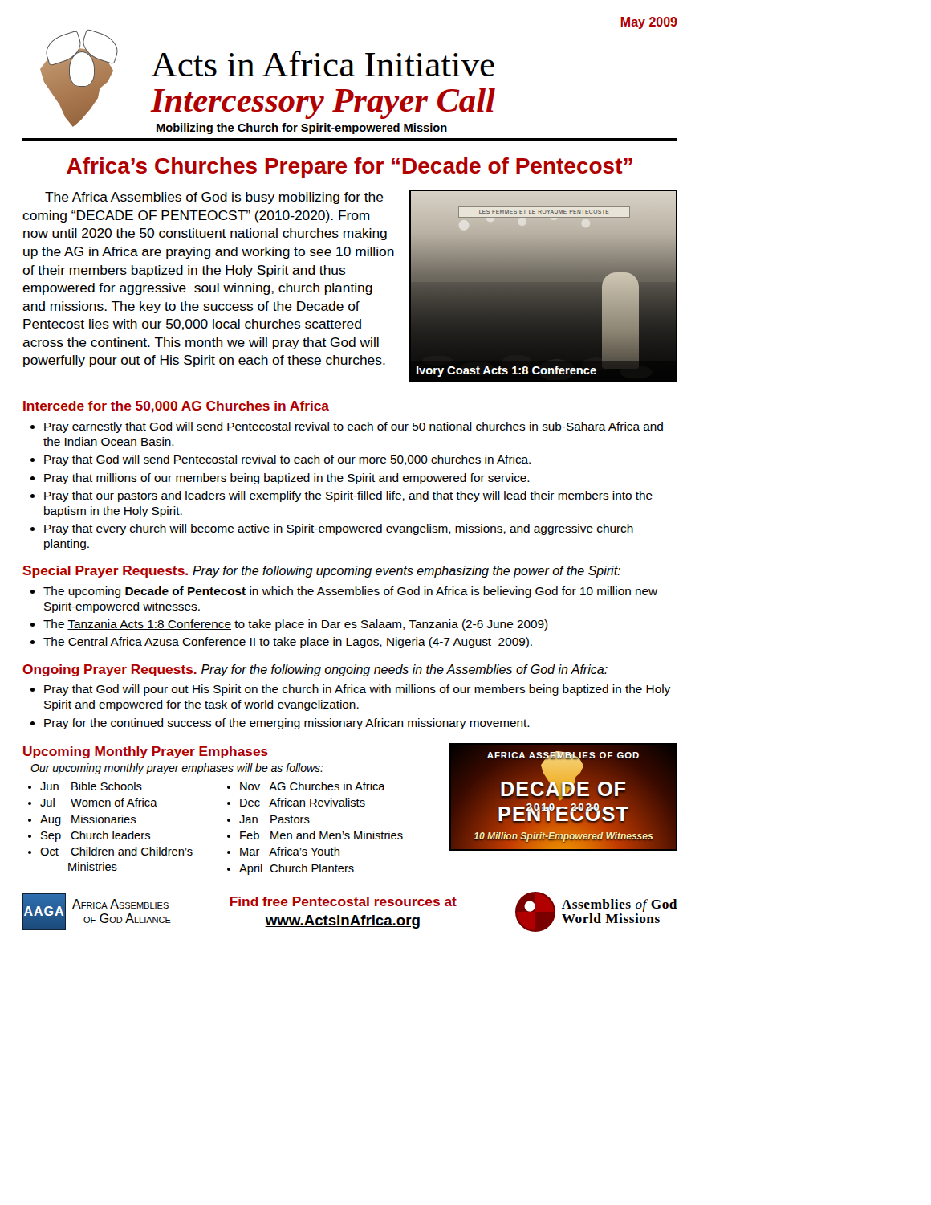May 2009
Acts in Africa Initiative
Intercessory Prayer Call
Mobilizing the Church for Spirit-empowered Mission
Africa’s Churches Prepare for “Decade of Pentecost”
LES FEMMES ET LE ROYAUME PENTECOSTE
Ivory Coast Acts 1:8 Conference
The Africa Assemblies of God is busy mobilizing for the coming “DECADE OF PENTEOCST” (2010-2020). From now until 2020 the 50 constituent national churches making up the AG in Africa are praying and working to see 10 million of their members baptized in the Holy Spirit and thus empowered for aggressive soul winning, church planting and missions. The key to the success of the Decade of Pentecost lies with our 50,000 local churches scattered across the continent. This month we will pray that God will powerfully pour out of His Spirit on each of these churches.
Intercede for the 50,000 AG Churches in Africa
Pray earnestly that God will send Pentecostal revival to each of our 50 national churches in sub-Sahara Africa and the Indian Ocean Basin.
Pray that God will send Pentecostal revival to each of our more 50,000 churches in Africa.
Pray that millions of our members being baptized in the Spirit and empowered for service.
Pray that our pastors and leaders will exemplify the Spirit-filled life, and that they will lead their members into the baptism in the Holy Spirit.
Pray that every church will become active in Spirit-empowered evangelism, missions, and aggressive church planting.
Special Prayer Requests. Pray for the following upcoming events emphasizing the power of the Spirit:
The upcoming Decade of Pentecost in which the Assemblies of God in Africa is believing God for 10 million new Spirit-empowered witnesses.
The Tanzania Acts 1:8 Conference to take place in Dar es Salaam, Tanzania (2-6 June 2009)
The Central Africa Azusa Conference II to take place in Lagos, Nigeria (4-7 August 2009).
Ongoing Prayer Requests. Pray for the following ongoing needs in the Assemblies of God in Africa:
Pray that God will pour out His Spirit on the church in Africa with millions of our members being baptized in the Holy Spirit and empowered for the task of world evangelization.
Pray for the continued success of the emerging missionary African missionary movement.
AFRICA ASSEMBLIES OF GOD
DECADE OF PENTECOST
2010 - 2020
10 Million Spirit-Empowered Witnesses
Upcoming Monthly Prayer Emphases
Our upcoming monthly prayer emphases will be as follows:
Jun Bible Schools
Jul Women of Africa
Aug Missionaries
Sep Church leaders
Oct Children and Children’s
Ministries
Nov AG Churches in Africa
Dec African Revivalists
Jan Pastors
Feb Men and Men’s Ministries
Mar Africa’s Youth
April Church Planters
AAGA
Africa Assemblies
of God Alliance
Find free Pentecostal resources at
www.ActsinAfrica.org
Assemblies of God
World Missions